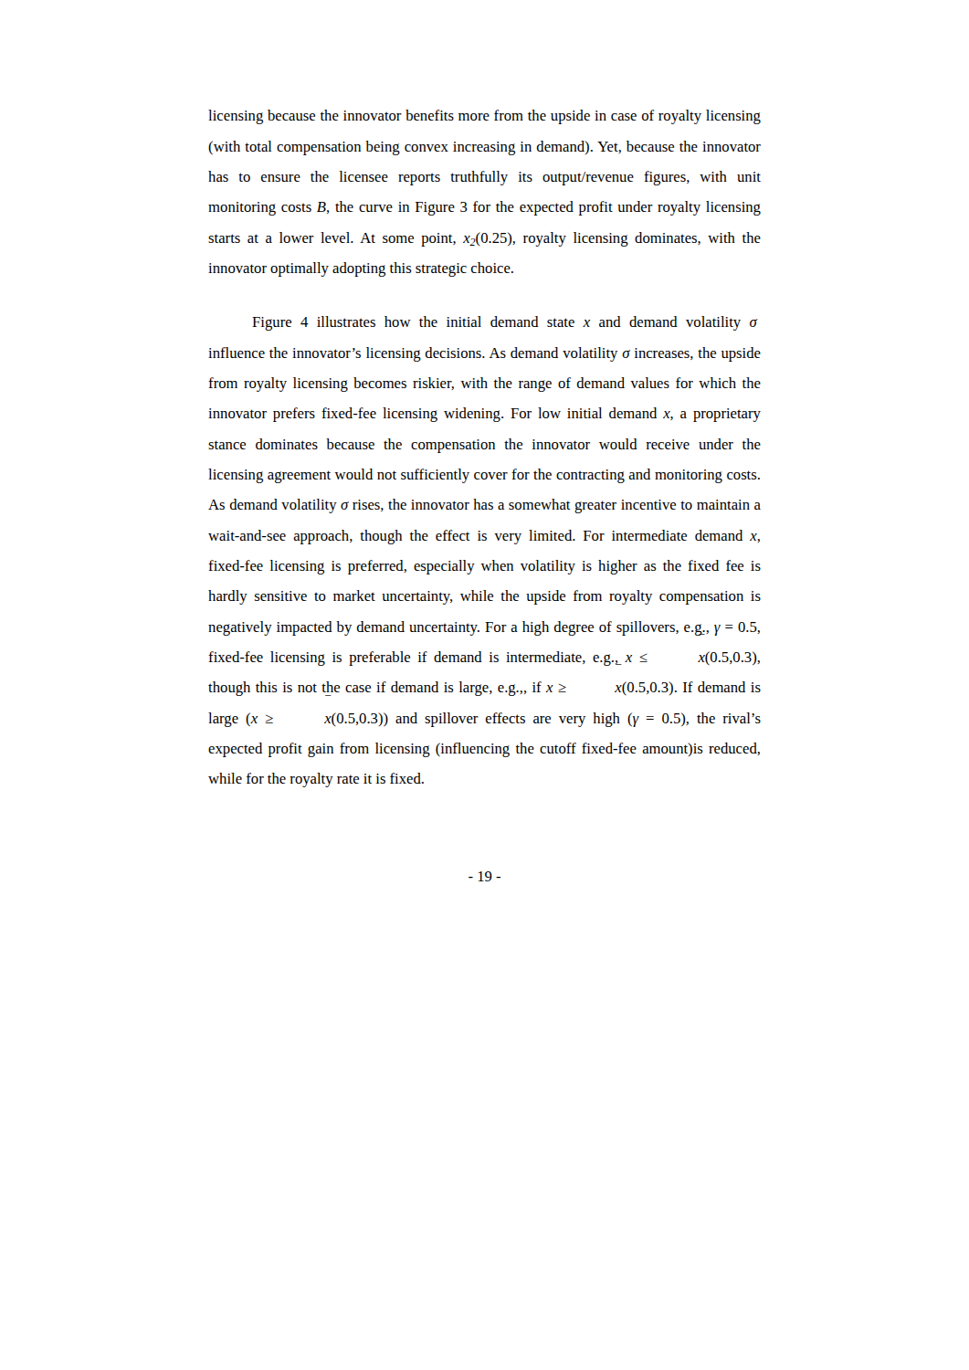licensing because the innovator benefits more from the upside in case of royalty licensing (with total compensation being convex increasing in demand). Yet, because the innovator has to ensure the licensee reports truthfully its output/revenue figures, with unit monitoring costs B, the curve in Figure 3 for the expected profit under royalty licensing starts at a lower level. At some point, x2(0.25), royalty licensing dominates, with the innovator optimally adopting this strategic choice.
Figure 4 illustrates how the initial demand state x and demand volatility σ influence the innovator’s licensing decisions. As demand volatility σ increases, the upside from royalty licensing becomes riskier, with the range of demand values for which the innovator prefers fixed-fee licensing widening. For low initial demand x, a proprietary stance dominates because the compensation the innovator would receive under the licensing agreement would not sufficiently cover for the contracting and monitoring costs. As demand volatility σ rises, the innovator has a somewhat greater incentive to maintain a wait-and-see approach, though the effect is very limited. For intermediate demand x, fixed-fee licensing is preferred, especially when volatility is higher as the fixed fee is hardly sensitive to market uncertainty, while the upside from royalty compensation is negatively impacted by demand uncertainty. For a high degree of spillovers, e.g., γ = 0.5, fixed-fee licensing is preferable if demand is intermediate, e.g., x ≤ x(0.5,0.3), though this is not the case if demand is large, e.g.,, if x ≥ x(0.5,0.3). If demand is large (x ≥ x(0.5,0.3)) and spillover effects are very high (γ = 0.5), the rival’s expected profit gain from licensing (influencing the cutoff fixed-fee amount)is reduced, while for the royalty rate it is fixed.
- 19 -